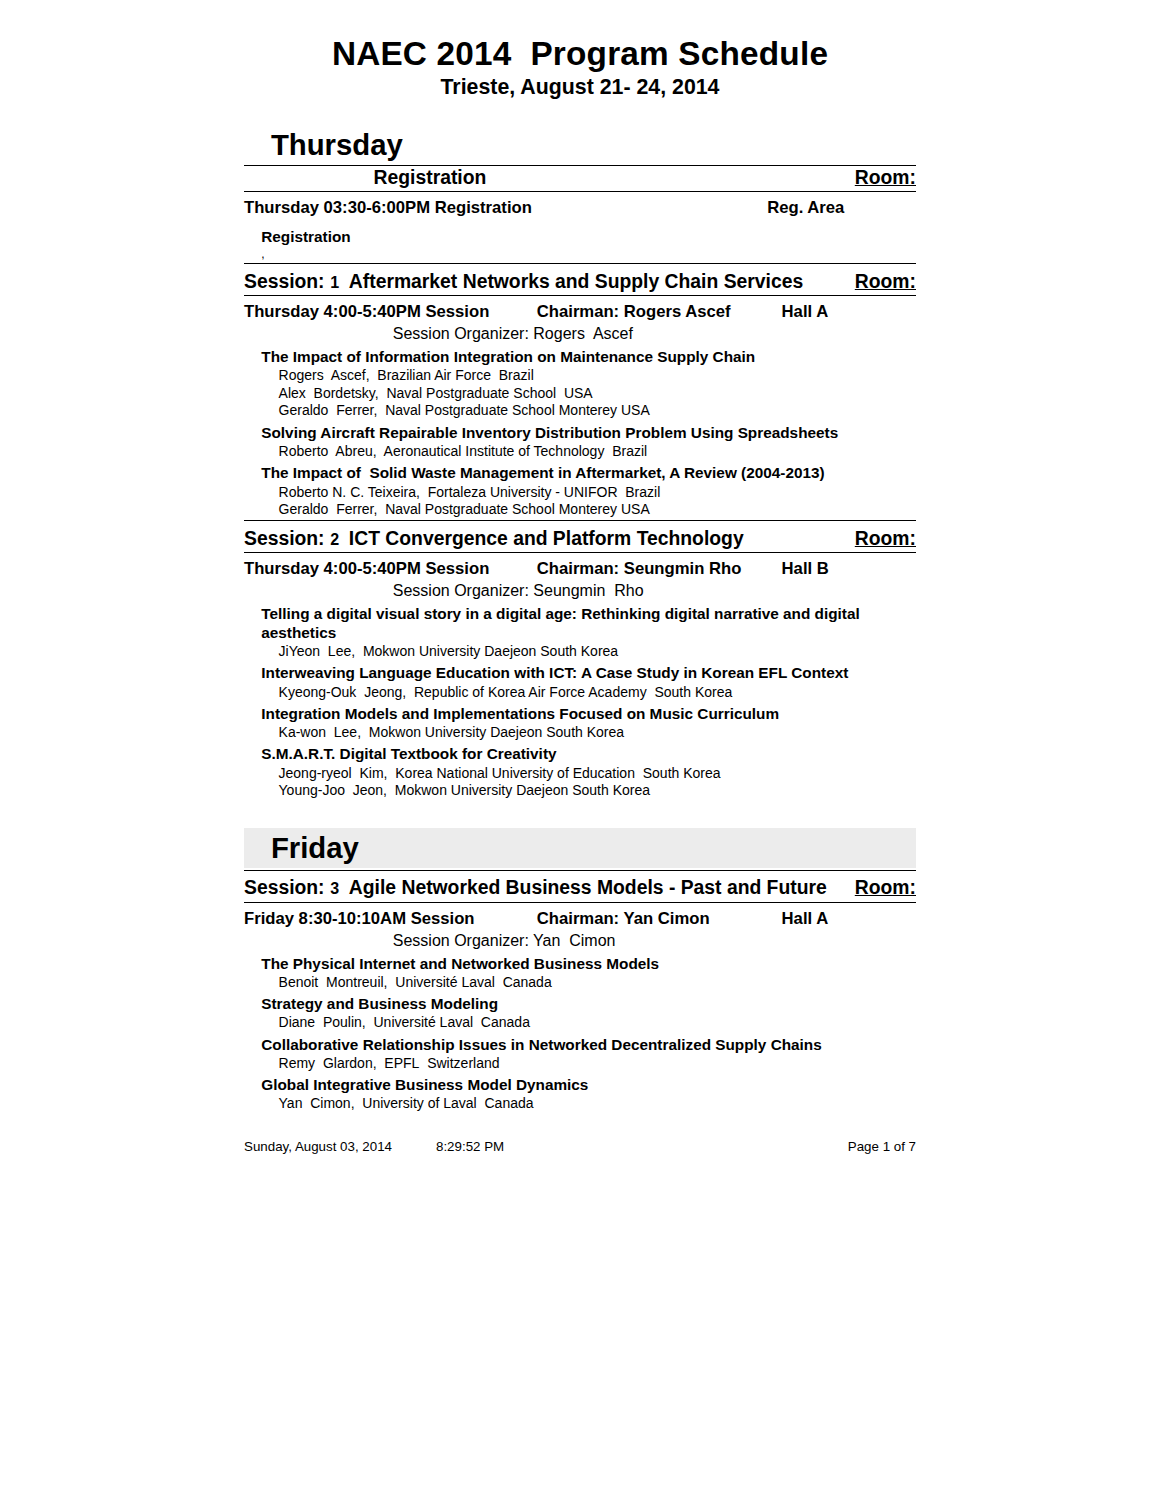NAEC 2014 Program Schedule
Trieste, August 21- 24, 2014
Thursday
Registration Room:
Thursday 03:30-6:00PM Registration Reg. Area
Registration
,
Session: 1 Aftermarket Networks and Supply Chain Services Room:
Thursday 4:00-5:40PM Session Chairman: Rogers Ascef Hall A
Session Organizer: Rogers Ascef
The Impact of Information Integration on Maintenance Supply Chain
Rogers Ascef, Brazilian Air Force Brazil
Alex Bordetsky, Naval Postgraduate School USA
Geraldo Ferrer, Naval Postgraduate School Monterey USA
Solving Aircraft Repairable Inventory Distribution Problem Using Spreadsheets
Roberto Abreu, Aeronautical Institute of Technology Brazil
The Impact of Solid Waste Management in Aftermarket, A Review (2004-2013)
Roberto N. C. Teixeira, Fortaleza University - UNIFOR Brazil
Geraldo Ferrer, Naval Postgraduate School Monterey USA
Session: 2 ICT Convergence and Platform Technology Room:
Thursday 4:00-5:40PM Session Chairman: Seungmin Rho Hall B
Session Organizer: Seungmin Rho
Telling a digital visual story in a digital age: Rethinking digital narrative and digital aesthetics
JiYeon Lee, Mokwon University Daejeon South Korea
Interweaving Language Education with ICT: A Case Study in Korean EFL Context
Kyeong-Ouk Jeong, Republic of Korea Air Force Academy South Korea
Integration Models and Implementations Focused on Music Curriculum
Ka-won Lee, Mokwon University Daejeon South Korea
S.M.A.R.T. Digital Textbook for Creativity
Jeong-ryeol Kim, Korea National University of Education South Korea
Young-Joo Jeon, Mokwon University Daejeon South Korea
Friday
Session: 3 Agile Networked Business Models - Past and Future Room:
Friday 8:30-10:10AM Session Chairman: Yan Cimon Hall A
Session Organizer: Yan Cimon
The Physical Internet and Networked Business Models
Benoit Montreuil, Université Laval Canada
Strategy and Business Modeling
Diane Poulin, Université Laval Canada
Collaborative Relationship Issues in Networked Decentralized Supply Chains
Remy Glardon, EPFL Switzerland
Global Integrative Business Model Dynamics
Yan Cimon, University of Laval Canada
Sunday, August 03, 2014 8:29:52 PM Page 1 of 7